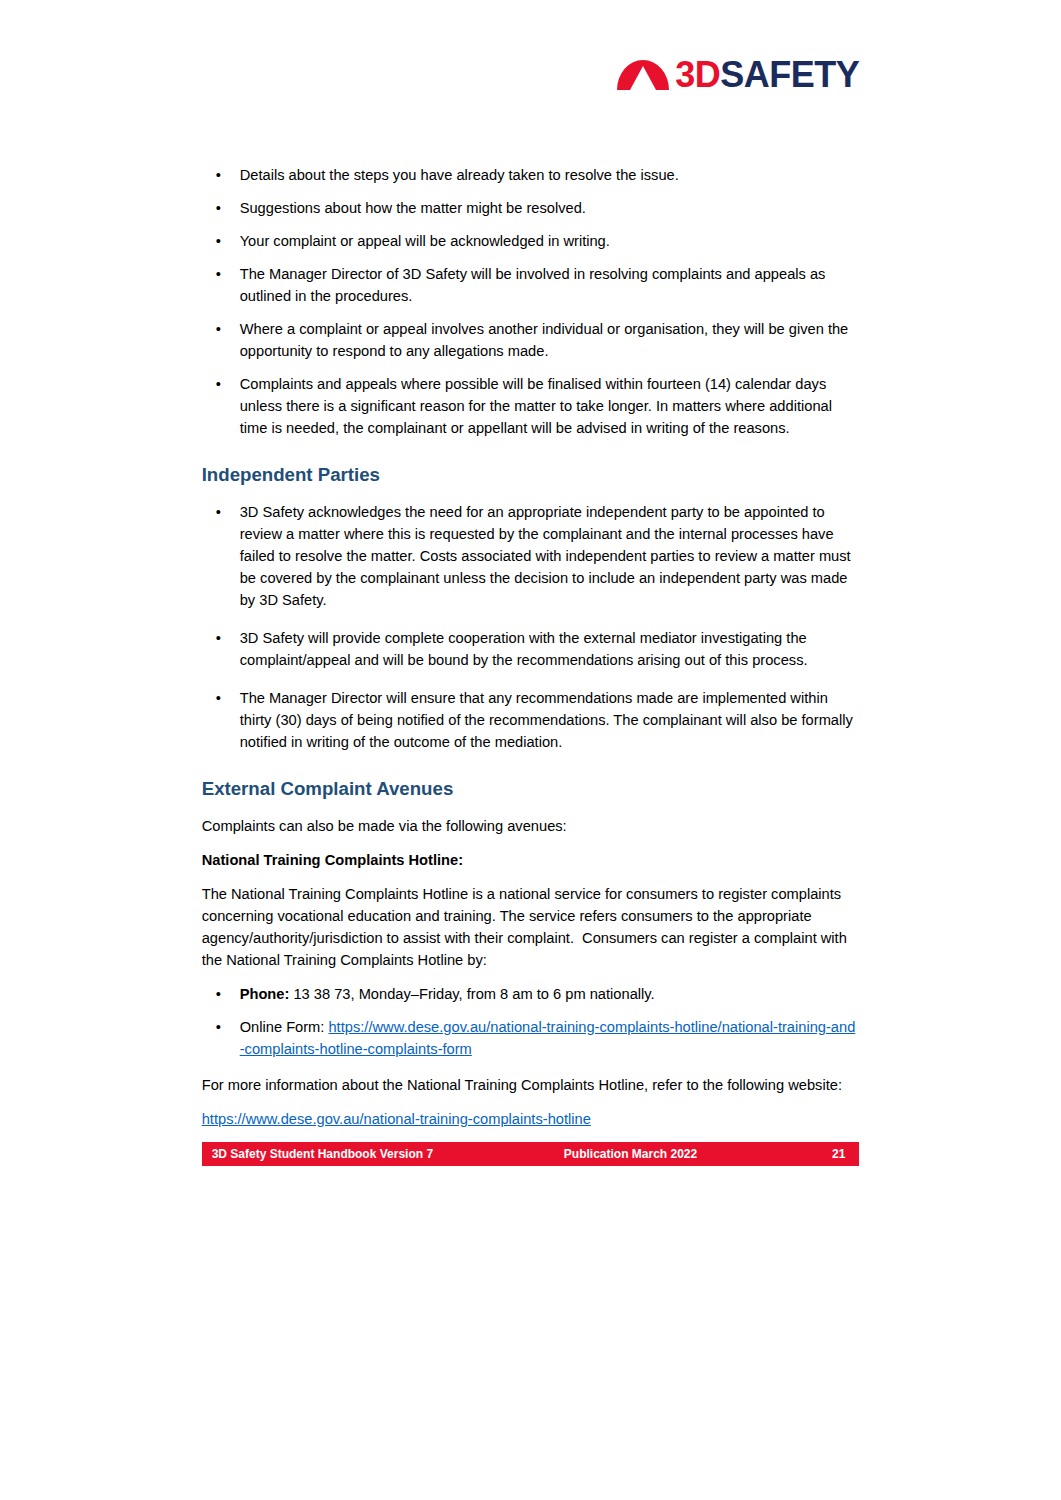3D SAFETY
Details about the steps you have already taken to resolve the issue.
Suggestions about how the matter might be resolved.
Your complaint or appeal will be acknowledged in writing.
The Manager Director of 3D Safety will be involved in resolving complaints and appeals as outlined in the procedures.
Where a complaint or appeal involves another individual or organisation, they will be given the opportunity to respond to any allegations made.
Complaints and appeals where possible will be finalised within fourteen (14) calendar days unless there is a significant reason for the matter to take longer. In matters where additional time is needed, the complainant or appellant will be advised in writing of the reasons.
Independent Parties
3D Safety acknowledges the need for an appropriate independent party to be appointed to review a matter where this is requested by the complainant and the internal processes have failed to resolve the matter. Costs associated with independent parties to review a matter must be covered by the complainant unless the decision to include an independent party was made by 3D Safety.
3D Safety will provide complete cooperation with the external mediator investigating the complaint/appeal and will be bound by the recommendations arising out of this process.
The Manager Director will ensure that any recommendations made are implemented within thirty (30) days of being notified of the recommendations. The complainant will also be formally notified in writing of the outcome of the mediation.
External Complaint Avenues
Complaints can also be made via the following avenues:
National Training Complaints Hotline:
The National Training Complaints Hotline is a national service for consumers to register complaints concerning vocational education and training. The service refers consumers to the appropriate agency/authority/jurisdiction to assist with their complaint. Consumers can register a complaint with the National Training Complaints Hotline by:
Phone: 13 38 73, Monday–Friday, from 8 am to 6 pm nationally.
Online Form: https://www.dese.gov.au/national-training-complaints-hotline/national-training-and-complaints-hotline-complaints-form
For more information about the National Training Complaints Hotline, refer to the following website:
https://www.dese.gov.au/national-training-complaints-hotline
3D Safety Student Handbook Version 7
Publication March 2022
21